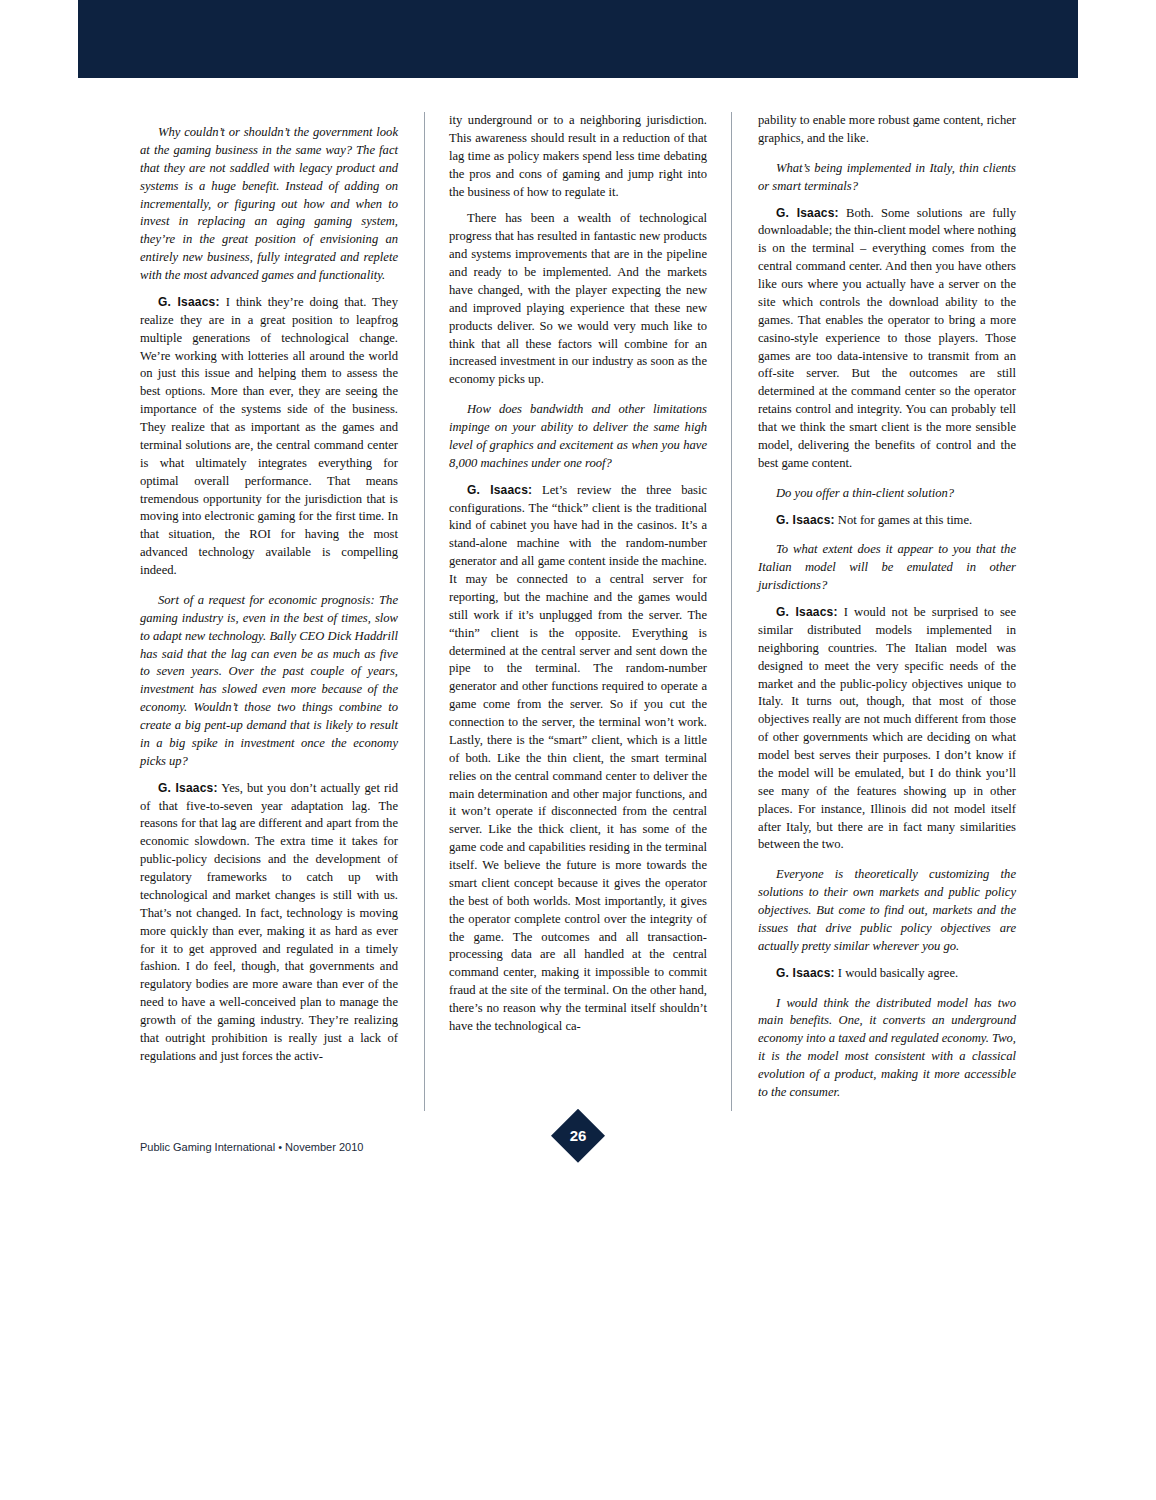Why couldn’t or shouldn’t the government look at the gaming business in the same way? The fact that they are not saddled with legacy product and systems is a huge benefit. Instead of adding on incrementally, or figuring out how and when to invest in replacing an aging gaming system, they’re in the great position of envisioning an entirely new business, fully integrated and replete with the most advanced games and functionality.
G. Isaacs: I think they’re doing that. They realize they are in a great position to leapfrog multiple generations of technological change. We’re working with lotteries all around the world on just this issue and helping them to assess the best options. More than ever, they are seeing the importance of the systems side of the business. They realize that as important as the games and terminal solutions are, the central command center is what ultimately integrates everything for optimal overall performance. That means tremendous opportunity for the jurisdiction that is moving into electronic gaming for the first time. In that situation, the ROI for having the most advanced technology available is compelling indeed.
Sort of a request for economic prognosis: The gaming industry is, even in the best of times, slow to adapt new technology. Bally CEO Dick Haddrill has said that the lag can even be as much as five to seven years. Over the past couple of years, investment has slowed even more because of the economy. Wouldn’t those two things combine to create a big pent-up demand that is likely to result in a big spike in investment once the economy picks up?
G. Isaacs: Yes, but you don’t actually get rid of that five-to-seven year adaptation lag. The reasons for that lag are different and apart from the economic slowdown. The extra time it takes for public-policy decisions and the development of regulatory frameworks to catch up with technological and market changes is still with us. That’s not changed. In fact, technology is moving more quickly than ever, making it as hard as ever for it to get approved and regulated in a timely fashion. I do feel, though, that governments and regulatory bodies are more aware than ever of the need to have a well-conceived plan to manage the growth of the gaming industry. They’re realizing that outright prohibition is really just a lack of regulations and just forces the activ-
ity underground or to a neighboring jurisdiction. This awareness should result in a reduction of that lag time as policy makers spend less time debating the pros and cons of gaming and jump right into the business of how to regulate it.
There has been a wealth of technological progress that has resulted in fantastic new products and systems improvements that are in the pipeline and ready to be implemented. And the markets have changed, with the player expecting the new and improved playing experience that these new products deliver. So we would very much like to think that all these factors will combine for an increased investment in our industry as soon as the economy picks up.
How does bandwidth and other limitations impinge on your ability to deliver the same high level of graphics and excitement as when you have 8,000 machines under one roof?
G. Isaacs: Let’s review the three basic configurations. The “thick” client is the traditional kind of cabinet you have had in the casinos. It’s a stand-alone machine with the random-number generator and all game content inside the machine. It may be connected to a central server for reporting, but the machine and the games would still work if it’s unplugged from the server. The “thin” client is the opposite. Everything is determined at the central server and sent down the pipe to the terminal. The random-number generator and other functions required to operate a game come from the server. So if you cut the connection to the server, the terminal won’t work. Lastly, there is the “smart” client, which is a little of both. Like the thin client, the smart terminal relies on the central command center to deliver the main determination and other major functions, and it won’t operate if disconnected from the central server. Like the thick client, it has some of the game code and capabilities residing in the terminal itself. We believe the future is more towards the smart client concept because it gives the operator the best of both worlds. Most importantly, it gives the operator complete control over the integrity of the game. The outcomes and all transaction-processing data are all handled at the central command center, making it impossible to commit fraud at the site of the terminal. On the other hand, there’s no reason why the terminal itself shouldn’t have the technological ca-
pability to enable more robust game content, richer graphics, and the like.
What’s being implemented in Italy, thin clients or smart terminals?
G. Isaacs: Both. Some solutions are fully downloadable; the thin-client model where nothing is on the terminal – everything comes from the central command center. And then you have others like ours where you actually have a server on the site which controls the download ability to the games. That enables the operator to bring a more casino-style experience to those players. Those games are too data-intensive to transmit from an off-site server. But the outcomes are still determined at the command center so the operator retains control and integrity. You can probably tell that we think the smart client is the more sensible model, delivering the benefits of control and the best game content.
Do you offer a thin-client solution?
G. Isaacs: Not for games at this time.
To what extent does it appear to you that the Italian model will be emulated in other jurisdictions?
G. Isaacs: I would not be surprised to see similar distributed models implemented in neighboring countries. The Italian model was designed to meet the very specific needs of the market and the public-policy objectives unique to Italy. It turns out, though, that most of those objectives really are not much different from those of other governments which are deciding on what model best serves their purposes. I don’t know if the model will be emulated, but I do think you’ll see many of the features showing up in other places. For instance, Illinois did not model itself after Italy, but there are in fact many similarities between the two.
Everyone is theoretically customizing the solutions to their own markets and public policy objectives. But come to find out, markets and the issues that drive public policy objectives are actually pretty similar wherever you go.
G. Isaacs: I would basically agree.
I would think the distributed model has two main benefits. One, it converts an underground economy into a taxed and regulated economy. Two, it is the model most consistent with a classical evolution of a product, making it more accessible to the consumer.
Public Gaming International • November 2010
26